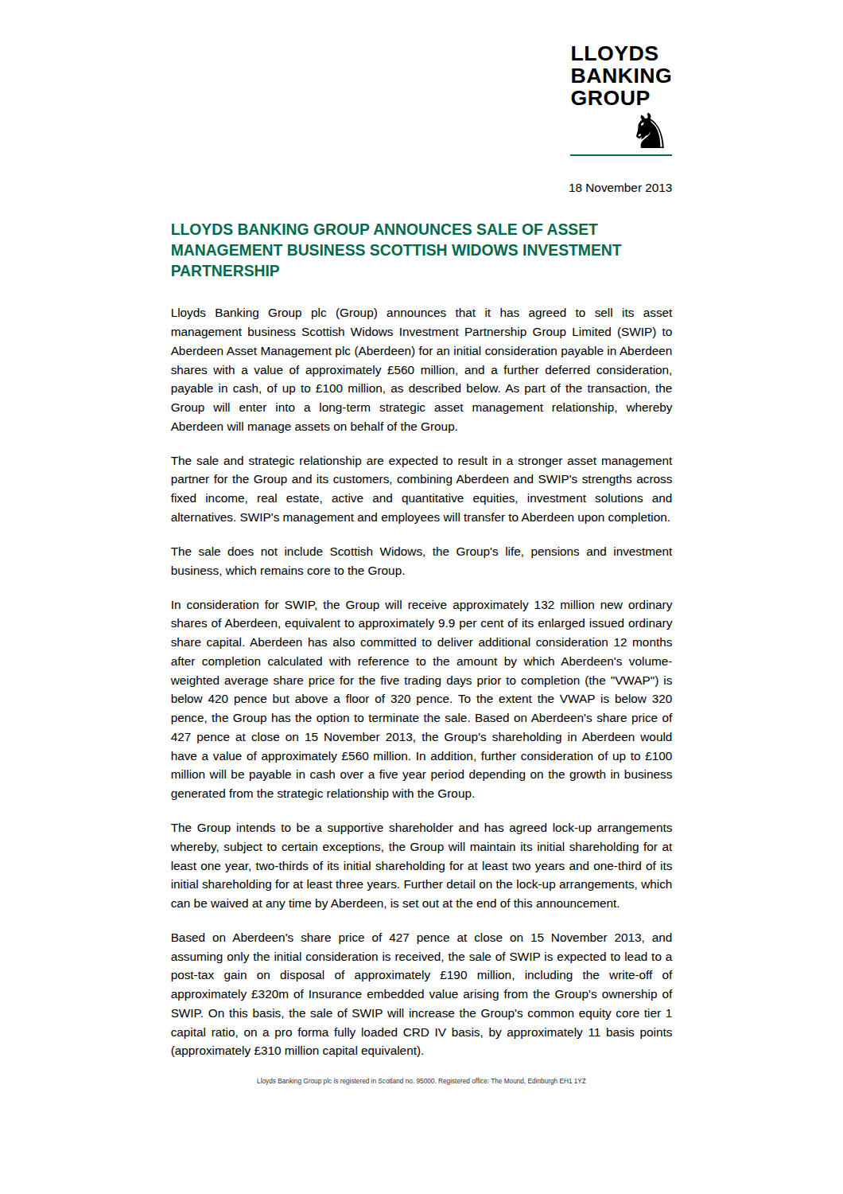LLOYDS
BANKING
GROUP
♞
18 November 2013
Lloyds Banking Group announces sale of asset management business Scottish Widows Investment Partnership
Lloyds Banking Group plc (Group) announces that it has agreed to sell its asset management business Scottish Widows Investment Partnership Group Limited (SWIP) to Aberdeen Asset Management plc (Aberdeen) for an initial consideration payable in Aberdeen shares with a value of approximately £560 million, and a further deferred consideration, payable in cash, of up to £100 million, as described below. As part of the transaction, the Group will enter into a long-term strategic asset management relationship, whereby Aberdeen will manage assets on behalf of the Group.
The sale and strategic relationship are expected to result in a stronger asset management partner for the Group and its customers, combining Aberdeen and SWIP's strengths across fixed income, real estate, active and quantitative equities, investment solutions and alternatives. SWIP's management and employees will transfer to Aberdeen upon completion.
The sale does not include Scottish Widows, the Group's life, pensions and investment business, which remains core to the Group.
In consideration for SWIP, the Group will receive approximately 132 million new ordinary shares of Aberdeen, equivalent to approximately 9.9 per cent of its enlarged issued ordinary share capital. Aberdeen has also committed to deliver additional consideration 12 months after completion calculated with reference to the amount by which Aberdeen's volume-weighted average share price for the five trading days prior to completion (the "VWAP") is below 420 pence but above a floor of 320 pence. To the extent the VWAP is below 320 pence, the Group has the option to terminate the sale. Based on Aberdeen's share price of 427 pence at close on 15 November 2013, the Group's shareholding in Aberdeen would have a value of approximately £560 million. In addition, further consideration of up to £100 million will be payable in cash over a five year period depending on the growth in business generated from the strategic relationship with the Group.
The Group intends to be a supportive shareholder and has agreed lock-up arrangements whereby, subject to certain exceptions, the Group will maintain its initial shareholding for at least one year, two-thirds of its initial shareholding for at least two years and one-third of its initial shareholding for at least three years. Further detail on the lock-up arrangements, which can be waived at any time by Aberdeen, is set out at the end of this announcement.
Based on Aberdeen's share price of 427 pence at close on 15 November 2013, and assuming only the initial consideration is received, the sale of SWIP is expected to lead to a post-tax gain on disposal of approximately £190 million, including the write-off of approximately £320m of Insurance embedded value arising from the Group's ownership of SWIP. On this basis, the sale of SWIP will increase the Group's common equity core tier 1 capital ratio, on a pro forma fully loaded CRD IV basis, by approximately 11 basis points (approximately £310 million capital equivalent).
Lloyds Banking Group plc is registered in Scotland no. 95000. Registered office: The Mound, Edinburgh EH1 1YZ